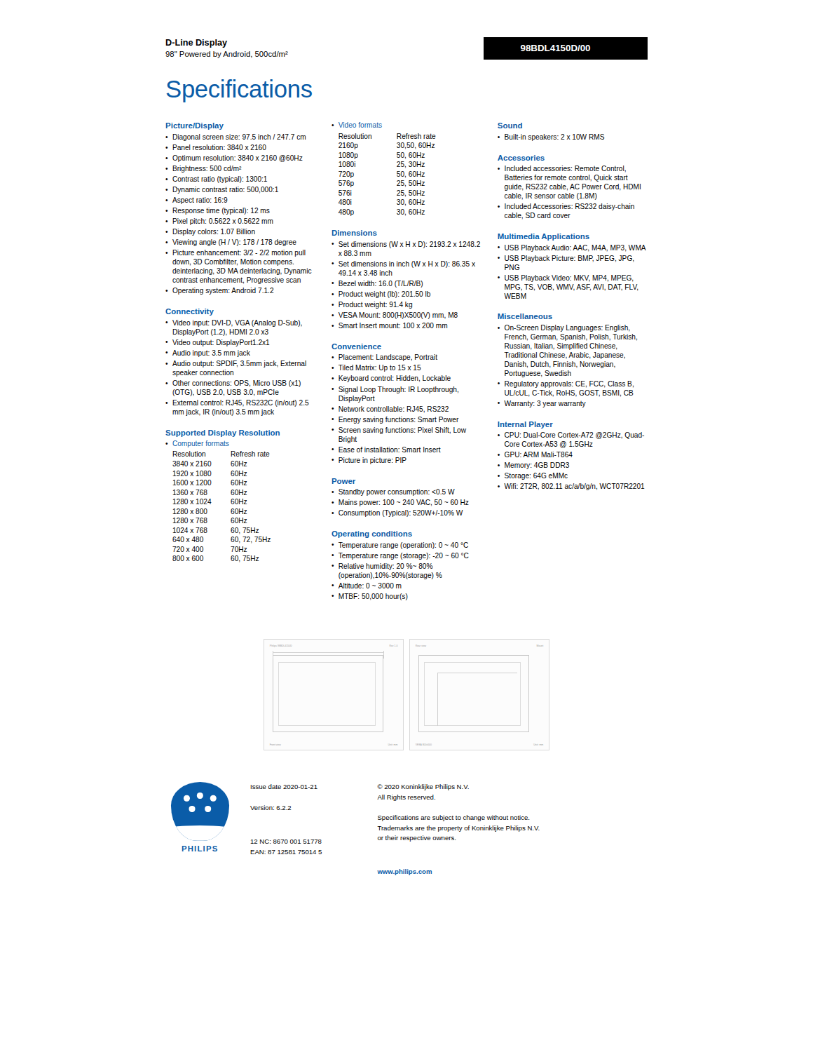D-Line Display
98" Powered by Android, 500cd/m²
98BDL4150D/00
Specifications
Picture/Display
Diagonal screen size: 97.5 inch / 247.7 cm
Panel resolution: 3840 x 2160
Optimum resolution: 3840 x 2160 @60Hz
Brightness: 500 cd/m²
Contrast ratio (typical): 1300:1
Dynamic contrast ratio: 500,000:1
Aspect ratio: 16:9
Response time (typical): 12 ms
Pixel pitch: 0.5622 x 0.5622 mm
Display colors: 1.07 Billion
Viewing angle (H / V): 178 / 178 degree
Picture enhancement: 3/2 - 2/2 motion pull down, 3D Combfilter, Motion compens. deinterlacing, 3D MA deinterlacing, Dynamic contrast enhancement, Progressive scan
Operating system: Android 7.1.2
Connectivity
Video input: DVI-D, VGA (Analog D-Sub), DisplayPort (1.2), HDMI 2.0 x3
Video output: DisplayPort1.2x1
Audio input: 3.5 mm jack
Audio output: SPDIF, 3.5mm jack, External speaker connection
Other connections: OPS, Micro USB (x1) (OTG), USB 2.0, USB 3.0, mPCIe
External control: RJ45, RS232C (in/out) 2.5 mm jack, IR (in/out) 3.5 mm jack
Supported Display Resolution
Computer formats
| Resolution | Refresh rate |
| 3840 x 2160 | 60Hz |
| 1920 x 1080 | 60Hz |
| 1600 x 1200 | 60Hz |
| 1360 x 768 | 60Hz |
| 1280 x 1024 | 60Hz |
| 1280 x 800 | 60Hz |
| 1280 x 768 | 60Hz |
| 1024 x 768 | 60, 75Hz |
| 640 x 480 | 60, 72, 75Hz |
| 720 x 400 | 70Hz |
| 800 x 600 | 60, 75Hz |
Video formats
| Resolution | Refresh rate |
| 2160p | 30,50, 60Hz |
| 1080p | 50, 60Hz |
| 1080i | 25, 30Hz |
| 720p | 50, 60Hz |
| 576p | 25, 50Hz |
| 576i | 25, 50Hz |
| 480i | 30, 60Hz |
| 480p | 30, 60Hz |
Dimensions
Set dimensions (W x H x D): 2193.2 x 1248.2 x 88.3 mm
Set dimensions in inch (W x H x D): 86.35 x 49.14 x 3.48 inch
Bezel width: 16.0 (T/L/R/B)
Product weight (lb): 201.50 lb
Product weight: 91.4 kg
VESA Mount: 800(H)X500(V) mm, M8
Smart Insert mount: 100 x 200 mm
Convenience
Placement: Landscape, Portrait
Tiled Matrix: Up to 15 x 15
Keyboard control: Hidden, Lockable
Signal Loop Through: IR Loopthrough, DisplayPort
Network controllable: RJ45, RS232
Energy saving functions: Smart Power
Screen saving functions: Pixel Shift, Low Bright
Ease of installation: Smart Insert
Picture in picture: PIP
Power
Standby power consumption: <0.5 W
Mains power: 100 ~ 240 VAC, 50 ~ 60 Hz
Consumption (Typical): 520W+/-10% W
Operating conditions
Temperature range (operation): 0 ~ 40 °C
Temperature range (storage): -20 ~ 60 °C
Relative humidity: 20 %~ 80%(operation),10%-90%(storage) %
Altitude: 0 ~ 3000 m
MTBF: 50,000 hour(s)
Sound
Built-in speakers: 2 x 10W RMS
Accessories
Included accessories: Remote Control, Batteries for remote control, Quick start guide, RS232 cable, AC Power Cord, HDMI cable, IR sensor cable (1.8M)
Included Accessories: RS232 daisy-chain cable, SD card cover
Multimedia Applications
USB Playback Audio: AAC, M4A, MP3, WMA
USB Playback Picture: BMP, JPEG, JPG, PNG
USB Playback Video: MKV, MP4, MPEG, MPG, TS, VOB, WMV, ASF, AVI, DAT, FLV, WEBM
Miscellaneous
On-Screen Display Languages: English, French, German, Spanish, Polish, Turkish, Russian, Italian, Simplified Chinese, Traditional Chinese, Arabic, Japanese, Danish, Dutch, Finnish, Norwegian, Portuguese, Swedish
Regulatory approvals: CE, FCC, Class B, UL/cUL, C-Tick, RoHS, GOST, BSMI, CB
Warranty: 3 year warranty
Internal Player
CPU: Dual-Core Cortex-A72 @2GHz, Quad-Core Cortex-A53 @ 1.5GHz
GPU: ARM Mali-T864
Memory: 4GB DDR3
Storage: 64G eMMc
Wifi: 2T2R, 802.11 ac/a/b/g/n, WCT07R2201
Philips 98BDL4150D
Rev 1.0
Front view
Unit: mm
Rear view
Mount
VESA 800x500
Unit: mm
PHILIPS
Issue date 2020-01-21
Version: 6.2.2
12 NC: 8670 001 51778
EAN: 87 12581 75014 5
© 2020 Koninklijke Philips N.V.
All Rights reserved.
Specifications are subject to change without notice.
Trademarks are the property of Koninklijke Philips N.V.
or their respective owners.
www.philips.com